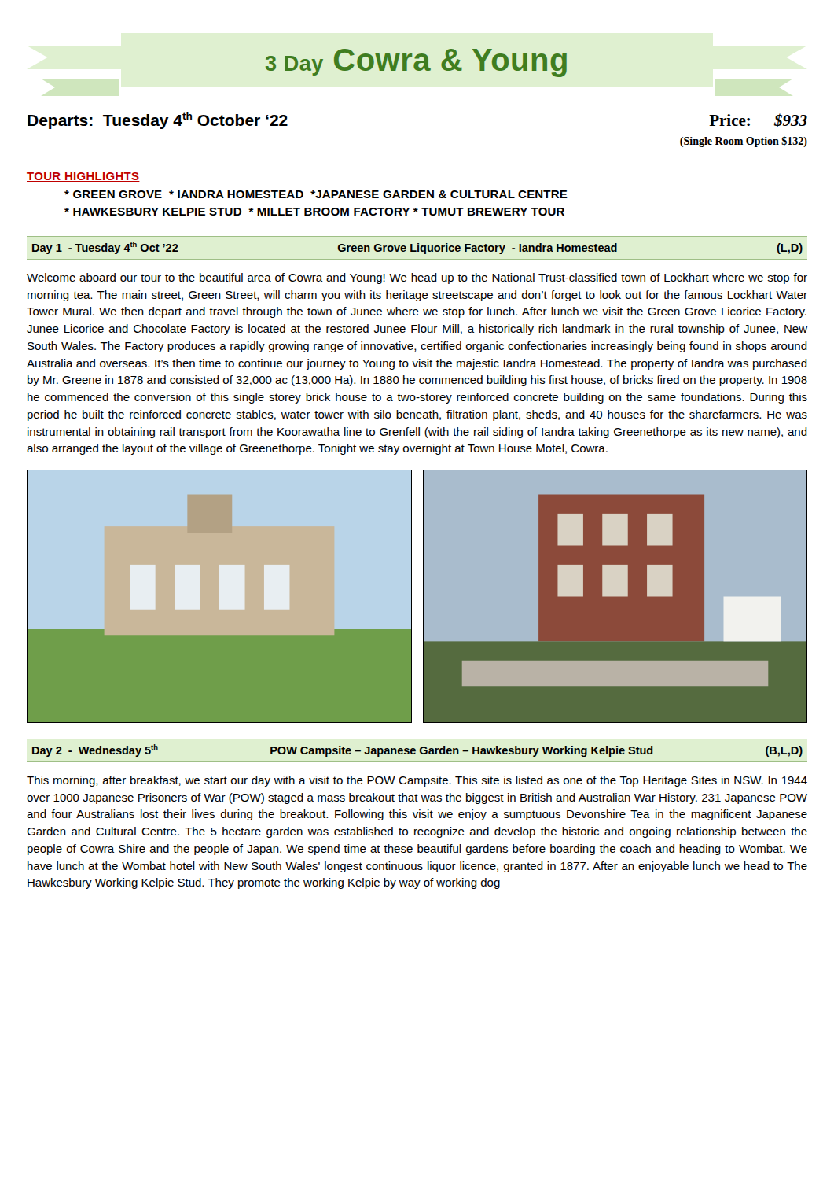3 Day Cowra & Young
Departs: Tuesday 4th October ‘22
Price: $933
(Single Room Option $132)
TOUR HIGHLIGHTS
* GREEN GROVE * IANDRA HOMESTEAD *JAPANESE GARDEN & CULTURAL CENTRE
* HAWKESBURY KELPIE STUD * MILLET BROOM FACTORY * TUMUT BREWERY TOUR
Day 1 - Tuesday 4th Oct ’22 Green Grove Liquorice Factory - Iandra Homestead (L,D)
Welcome aboard our tour to the beautiful area of Cowra and Young! We head up to the National Trust-classified town of Lockhart where we stop for morning tea. The main street, Green Street, will charm you with its heritage streetscape and don’t forget to look out for the famous Lockhart Water Tower Mural. We then depart and travel through the town of Junee where we stop for lunch. After lunch we visit the Green Grove Licorice Factory. Junee Licorice and Chocolate Factory is located at the restored Junee Flour Mill, a historically rich landmark in the rural township of Junee, New South Wales. The Factory produces a rapidly growing range of innovative, certified organic confectionaries increasingly being found in shops around Australia and overseas. It’s then time to continue our journey to Young to visit the majestic Iandra Homestead. The property of Iandra was purchased by Mr. Greene in 1878 and consisted of 32,000 ac (13,000 Ha). In 1880 he commenced building his first house, of bricks fired on the property. In 1908 he commenced the conversion of this single storey brick house to a two-storey reinforced concrete building on the same foundations. During this period he built the reinforced concrete stables, water tower with silo beneath, filtration plant, sheds, and 40 houses for the sharefarmers. He was instrumental in obtaining rail transport from the Koorawatha line to Grenfell (with the rail siding of Iandra taking Greenethorpe as its new name), and also arranged the layout of the village of Greenethorpe. Tonight we stay overnight at Town House Motel, Cowra.
Day 2 - Wednesday 5th POW Campsite – Japanese Garden – Hawkesbury Working Kelpie Stud (B,L,D)
This morning, after breakfast, we start our day with a visit to the POW Campsite. This site is listed as one of the Top Heritage Sites in NSW. In 1944 over 1000 Japanese Prisoners of War (POW) staged a mass breakout that was the biggest in British and Australian War History. 231 Japanese POW and four Australians lost their lives during the breakout. Following this visit we enjoy a sumptuous Devonshire Tea in the magnificent Japanese Garden and Cultural Centre. The 5 hectare garden was established to recognize and develop the historic and ongoing relationship between the people of Cowra Shire and the people of Japan. We spend time at these beautiful gardens before boarding the coach and heading to Wombat. We have lunch at the Wombat hotel with New South Wales' longest continuous liquor licence, granted in 1877. After an enjoyable lunch we head to The Hawkesbury Working Kelpie Stud. They promote the working Kelpie by way of working dog